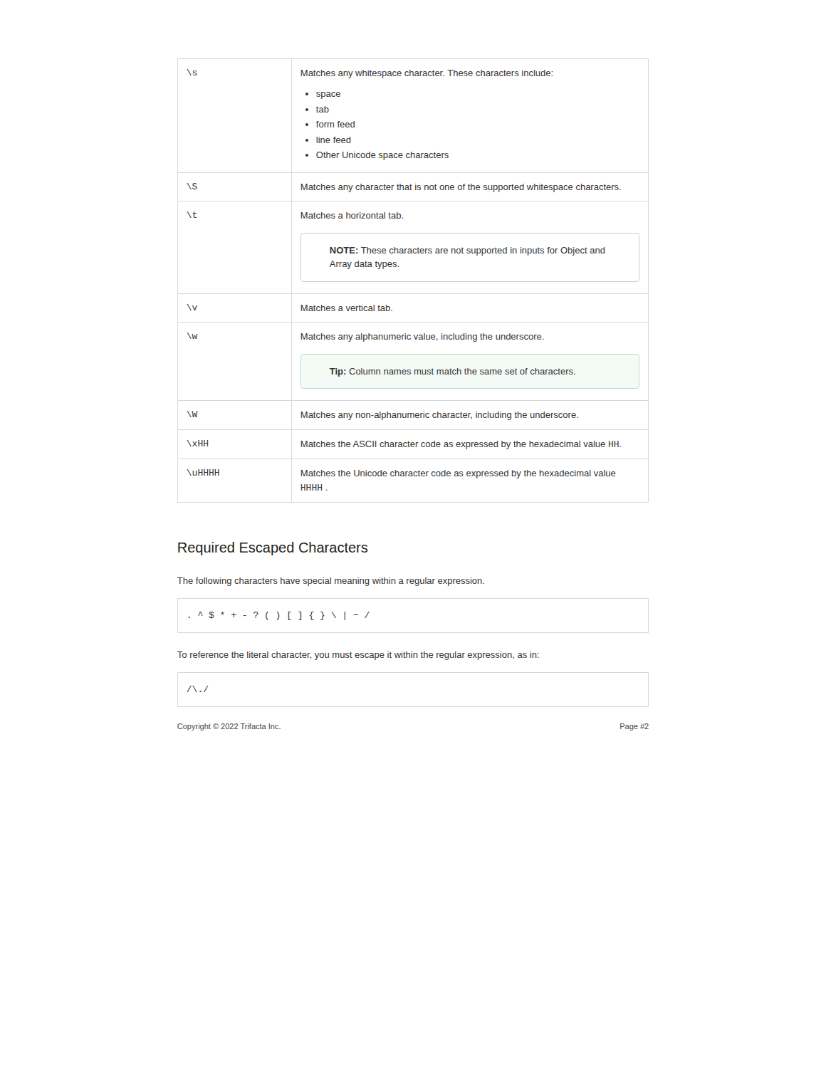| \s | Matches any whitespace character. These characters include: space tab form feed line feed Other Unicode space characters |
| \S | Matches any character that is not one of the supported whitespace characters. |
| \t | Matches a horizontal tab. NOTE: These characters are not supported in inputs for Object and Array data types. |
| \v | Matches a vertical tab. |
| \w | Matches any alphanumeric value, including the underscore. Tip: Column names must match the same set of characters. |
| \W | Matches any non-alphanumeric character, including the underscore. |
| \xHH | Matches the ASCII character code as expressed by the hexadecimal value HH . |
| \uHHHH | Matches the Unicode character code as expressed by the hexadecimal value HHHH . |
Required Escaped Characters
The following characters have special meaning within a regular expression.
. ^ $ * + - ? ( ) [ ] { } \ | − /
To reference the literal character, you must escape it within the regular expression, as in:
/\./
Copyright © 2022 Trifacta Inc. Page #2